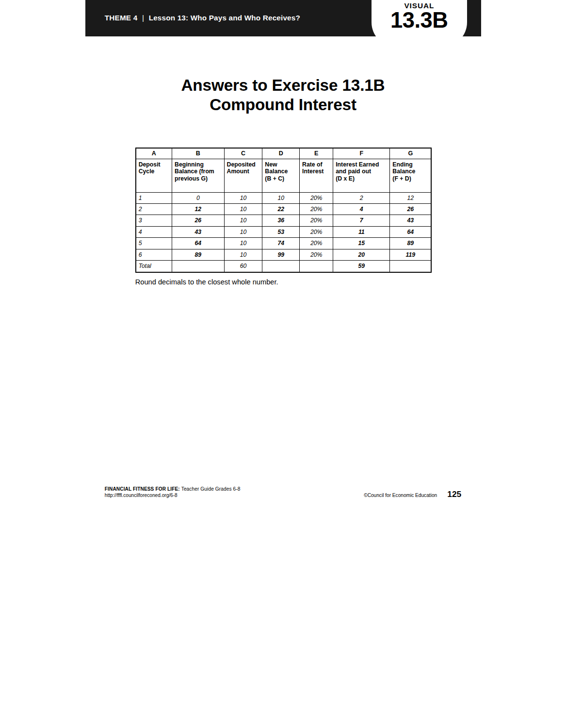THEME 4|Lesson 13: Who Pays and Who Receives?
VISUAL
13.3B
Answers to Exercise 13.1B
Compound Interest
| A | B | C | D | E | F | G |
| --- | --- | --- | --- | --- | --- | --- |
| Deposit Cycle | Beginning Balance (from previous G) | Deposited Amount | New Balance (B + C) | Rate of Interest | Interest Earned and paid out (D x E) | Ending Balance (F + D) |
| 1 | 0 | 10 | 10 | 20% | 2 | 12 |
| 2 | 12 | 10 | 22 | 20% | 4 | 26 |
| 3 | 26 | 10 | 36 | 20% | 7 | 43 |
| 4 | 43 | 10 | 53 | 20% | 11 | 64 |
| 5 | 64 | 10 | 74 | 20% | 15 | 89 |
| 6 | 89 | 10 | 99 | 20% | 20 | 119 |
| Total | | 60 | | | 59 | |
Round decimals to the closest whole number.
FINANCIAL FITNESS FOR LIFE: Teacher Guide Grades 6-8
http://fffl.councilforeconed.org/6-8
©Council for Economic Education
125